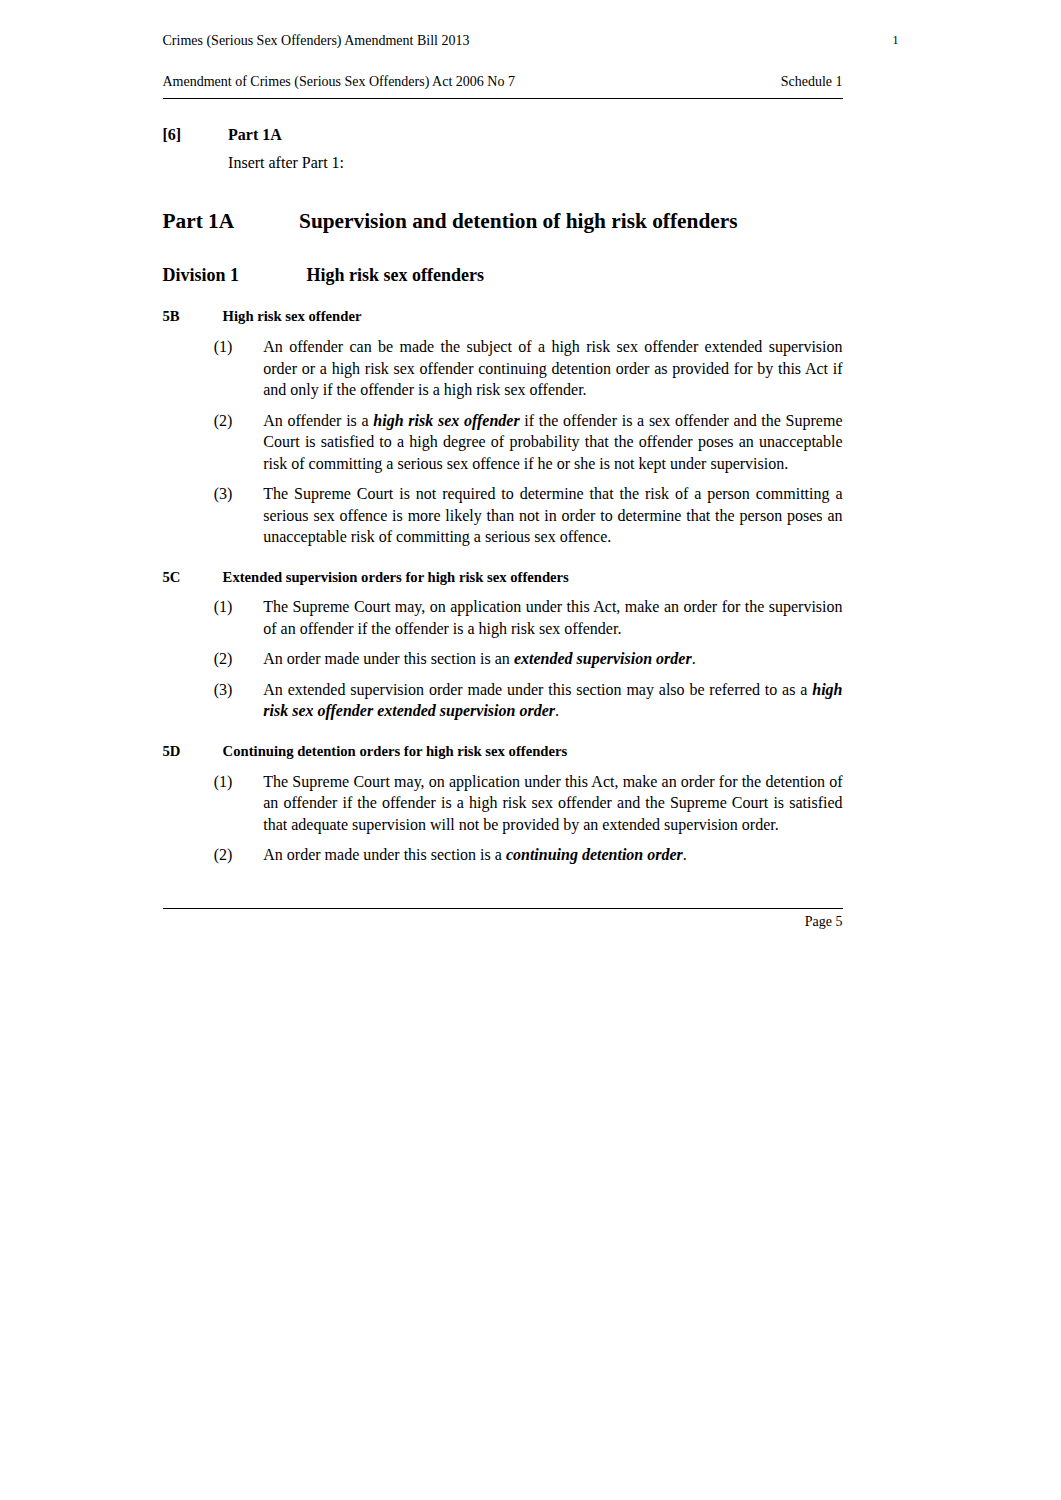Crimes (Serious Sex Offenders) Amendment Bill 2013
Amendment of Crimes (Serious Sex Offenders) Act 2006 No 7 Schedule 1
[6]
Part 1A
Insert after Part 1:
Part 1A Supervision and detention of high risk offenders
Division 1 High risk sex offenders
5B High risk sex offender
(1) An offender can be made the subject of a high risk sex offender extended supervision order or a high risk sex offender continuing detention order as provided for by this Act if and only if the offender is a high risk sex offender.
(2) An offender is a high risk sex offender if the offender is a sex offender and the Supreme Court is satisfied to a high degree of probability that the offender poses an unacceptable risk of committing a serious sex offence if he or she is not kept under supervision.
(3) The Supreme Court is not required to determine that the risk of a person committing a serious sex offence is more likely than not in order to determine that the person poses an unacceptable risk of committing a serious sex offence.
5C Extended supervision orders for high risk sex offenders
(1) The Supreme Court may, on application under this Act, make an order for the supervision of an offender if the offender is a high risk sex offender.
(2) An order made under this section is an extended supervision order.
(3) An extended supervision order made under this section may also be referred to as a high risk sex offender extended supervision order.
5D Continuing detention orders for high risk sex offenders
(1) The Supreme Court may, on application under this Act, make an order for the detention of an offender if the offender is a high risk sex offender and the Supreme Court is satisfied that adequate supervision will not be provided by an extended supervision order.
(2) An order made under this section is a continuing detention order.
1
Page 5